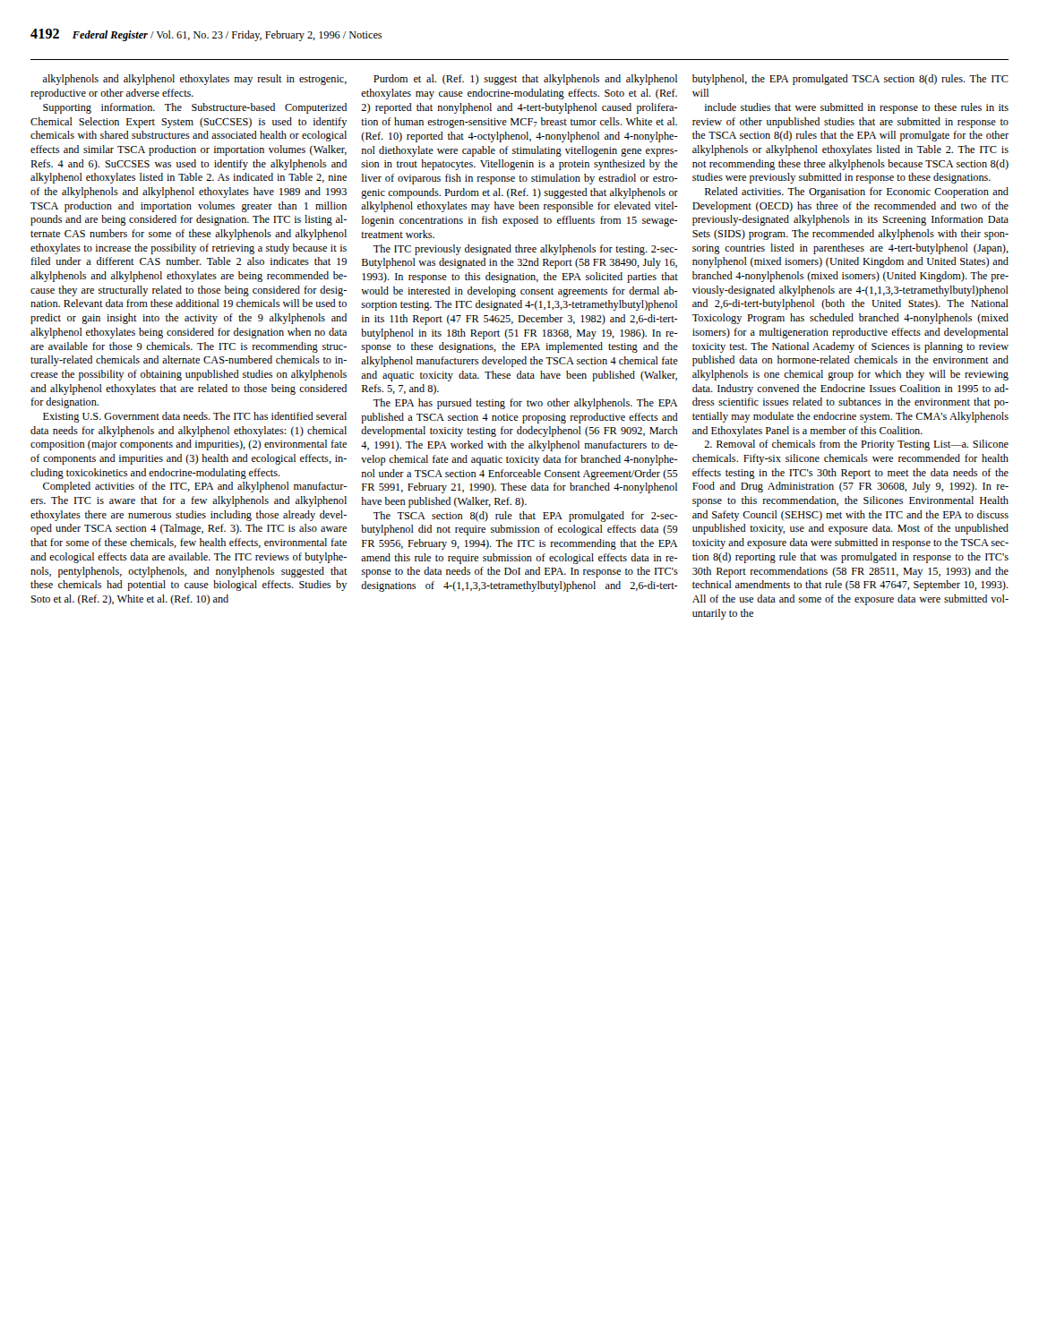4192 Federal Register / Vol. 61, No. 23 / Friday, February 2, 1996 / Notices
alkylphenols and alkylphenol ethoxylates may result in estrogenic, reproductive or other adverse effects.
Supporting information. The Substructure-based Computerized Chemical Selection Expert System (SuCCSES) is used to identify chemicals with shared substructures and associated health or ecological effects and similar TSCA production or importation volumes (Walker, Refs. 4 and 6). SuCCSES was used to identify the alkylphenols and alkylphenol ethoxylates listed in Table 2. As indicated in Table 2, nine of the alkylphenols and alkylphenol ethoxylates have 1989 and 1993 TSCA production and importation volumes greater than 1 million pounds and are being considered for designation. The ITC is listing alternate CAS numbers for some of these alkylphenols and alkylphenol ethoxylates to increase the possibility of retrieving a study because it is filed under a different CAS number. Table 2 also indicates that 19 alkylphenols and alkylphenol ethoxylates are being recommended because they are structurally related to those being considered for designation. Relevant data from these additional 19 chemicals will be used to predict or gain insight into the activity of the 9 alkylphenols and alkylphenol ethoxylates being considered for designation when no data are available for those 9 chemicals. The ITC is recommending structurally-related chemicals and alternate CAS-numbered chemicals to increase the possibility of obtaining unpublished studies on alkylphenols and alkylphenol ethoxylates that are related to those being considered for designation.
Existing U.S. Government data needs. The ITC has identified several data needs for alkylphenols and alkylphenol ethoxylates: (1) chemical composition (major components and impurities), (2) environmental fate of components and impurities and (3) health and ecological effects, including toxicokinetics and endocrine-modulating effects.
Completed activities of the ITC, EPA and alkylphenol manufacturers. The ITC is aware that for a few alkylphenols and alkylphenol ethoxylates there are numerous studies including those already developed under TSCA section 4 (Talmage, Ref. 3). The ITC is also aware that for some of these chemicals, few health effects, environmental fate and ecological effects data are available. The ITC reviews of butylphenols, pentylphenols, octylphenols, and nonylphenols suggested that these chemicals had potential to cause biological effects. Studies by Soto et al. (Ref. 2), White et al. (Ref. 10) and
Purdom et al. (Ref. 1) suggest that alkylphenols and alkylphenol ethoxylates may cause endocrine-modulating effects. Soto et al. (Ref. 2) reported that nonylphenol and 4-tert-butylphenol caused proliferation of human estrogen-sensitive MCF7 breast tumor cells. White et al. (Ref. 10) reported that 4-octylphenol, 4-nonylphenol and 4-nonylphenol diethoxylate were capable of stimulating vitellogenin gene expression in trout hepatocytes. Vitellogenin is a protein synthesized by the liver of oviparous fish in response to stimulation by estradiol or estrogenic compounds. Purdom et al. (Ref. 1) suggested that alkylphenols or alkylphenol ethoxylates may have been responsible for elevated vitellogenin concentrations in fish exposed to effluents from 15 sewage-treatment works.
The ITC previously designated three alkylphenols for testing. 2-sec-Butylphenol was designated in the 32nd Report (58 FR 38490, July 16, 1993). In response to this designation, the EPA solicited parties that would be interested in developing consent agreements for dermal absorption testing. The ITC designated 4-(1,1,3,3-tetramethylbutyl)phenol in its 11th Report (47 FR 54625, December 3, 1982) and 2,6-di-tert-butylphenol in its 18th Report (51 FR 18368, May 19, 1986). In response to these designations, the EPA implemented testing and the alkylphenol manufacturers developed the TSCA section 4 chemical fate and aquatic toxicity data. These data have been published (Walker, Refs. 5, 7, and 8).
The EPA has pursued testing for two other alkylphenols. The EPA published a TSCA section 4 notice proposing reproductive effects and developmental toxicity testing for dodecylphenol (56 FR 9092, March 4, 1991). The EPA worked with the alkylphenol manufacturers to develop chemical fate and aquatic toxicity data for branched 4-nonylphenol under a TSCA section 4 Enforceable Consent Agreement/Order (55 FR 5991, February 21, 1990). These data for branched 4-nonylphenol have been published (Walker, Ref. 8).
The TSCA section 8(d) rule that EPA promulgated for 2-sec-butylphenol did not require submission of ecological effects data (59 FR 5956, February 9, 1994). The ITC is recommending that the EPA amend this rule to require submission of ecological effects data in response to the data needs of the DoI and EPA. In response to the ITC's designations of 4-(1,1,3,3-tetramethylbutyl)phenol and 2,6-di-tert-butylphenol, the EPA promulgated TSCA section 8(d) rules. The ITC will
include studies that were submitted in response to these rules in its review of other unpublished studies that are submitted in response to the TSCA section 8(d) rules that the EPA will promulgate for the other alkylphenols or alkylphenol ethoxylates listed in Table 2. The ITC is not recommending these three alkylphenols because TSCA section 8(d) studies were previously submitted in response to these designations.
Related activities. The Organisation for Economic Cooperation and Development (OECD) has three of the recommended and two of the previously-designated alkylphenols in its Screening Information Data Sets (SIDS) program. The recommended alkylphenols with their sponsoring countries listed in parentheses are 4-tert-butylphenol (Japan), nonylphenol (mixed isomers) (United Kingdom and United States) and branched 4-nonylphenols (mixed isomers) (United Kingdom). The previously-designated alkylphenols are 4-(1,1,3,3-tetramethylbutyl)phenol and 2,6-di-tert-butylphenol (both the United States). The National Toxicology Program has scheduled branched 4-nonylphenols (mixed isomers) for a multigeneration reproductive effects and developmental toxicity test. The National Academy of Sciences is planning to review published data on hormone-related chemicals in the environment and alkylphenols is one chemical group for which they will be reviewing data. Industry convened the Endocrine Issues Coalition in 1995 to address scientific issues related to subtances in the environment that potentially may modulate the endocrine system. The CMA's Alkylphenols and Ethoxylates Panel is a member of this Coalition.
2. Removal of chemicals from the Priority Testing List—a. Silicone chemicals. Fifty-six silicone chemicals were recommended for health effects testing in the ITC's 30th Report to meet the data needs of the Food and Drug Administration (57 FR 30608, July 9, 1992). In response to this recommendation, the Silicones Environmental Health and Safety Council (SEHSC) met with the ITC and the EPA to discuss unpublished toxicity, use and exposure data. Most of the unpublished toxicity and exposure data were submitted in response to the TSCA section 8(d) reporting rule that was promulgated in response to the ITC's 30th Report recommendations (58 FR 28511, May 15, 1993) and the technical amendments to that rule (58 FR 47647, September 10, 1993). All of the use data and some of the exposure data were submitted voluntarily to the